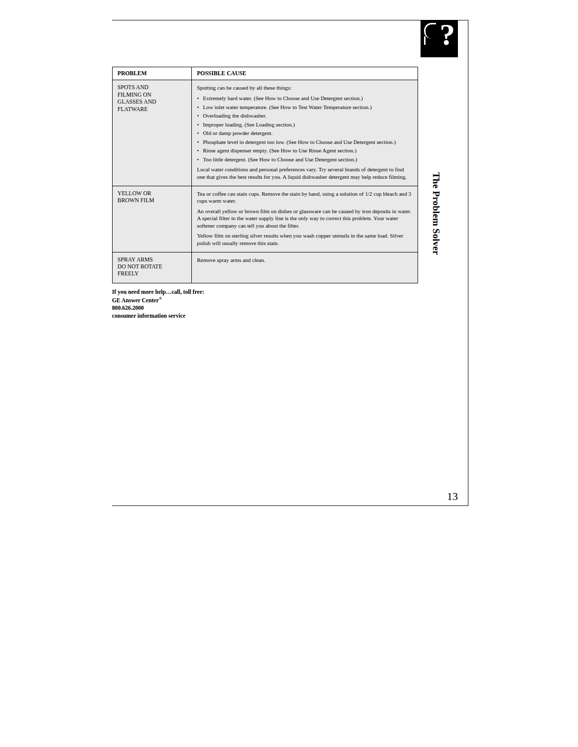?
The Problem Solver
| PROBLEM | POSSIBLE CAUSE |
| --- | --- |
| SPOTS AND FILMING ON GLASSES AND FLATWARE | Spotting can be caused by all these things: Extremely hard water. (See How to Choose and Use Detergent section.) Low inlet water temperature. (See How to Test Water Temperature section.) Overloading the dishwasher. Improper loading. (See Loading section.) Old or damp powder detergent. Phosphate level in detergent too low. (See How to Choose and Use Detergent section.) Rinse agent dispenser empty. (See How to Use Rinse Agent section.) Too little detergent. (See How to Choose and Use Detergent section.) Local water conditions and personal preferences vary. Try several brands of detergent to find one that gives the best results for you. A liquid dishwasher detergent may help reduce filming. |
| YELLOW OR BROWN FILM | Tea or coffee can stain cups. Remove the stain by hand, using a solution of 1/2 cup bleach and 3 cups warm water. An overall yellow or brown film on dishes or glassware can be caused by iron deposits in water. A special filter in the water supply line is the only way to correct this problem. Your water softener company can tell you about the filter. Yellow film on sterling silver results when you wash copper utensils in the same load. Silver polish will usually remove this stain. |
| SPRAY ARMS DO NOT ROTATE FREELY | Remove spray arms and clean. |
If you need more help…call, toll free:
GE Answer Center®
800.626.2000
consumer information service
13